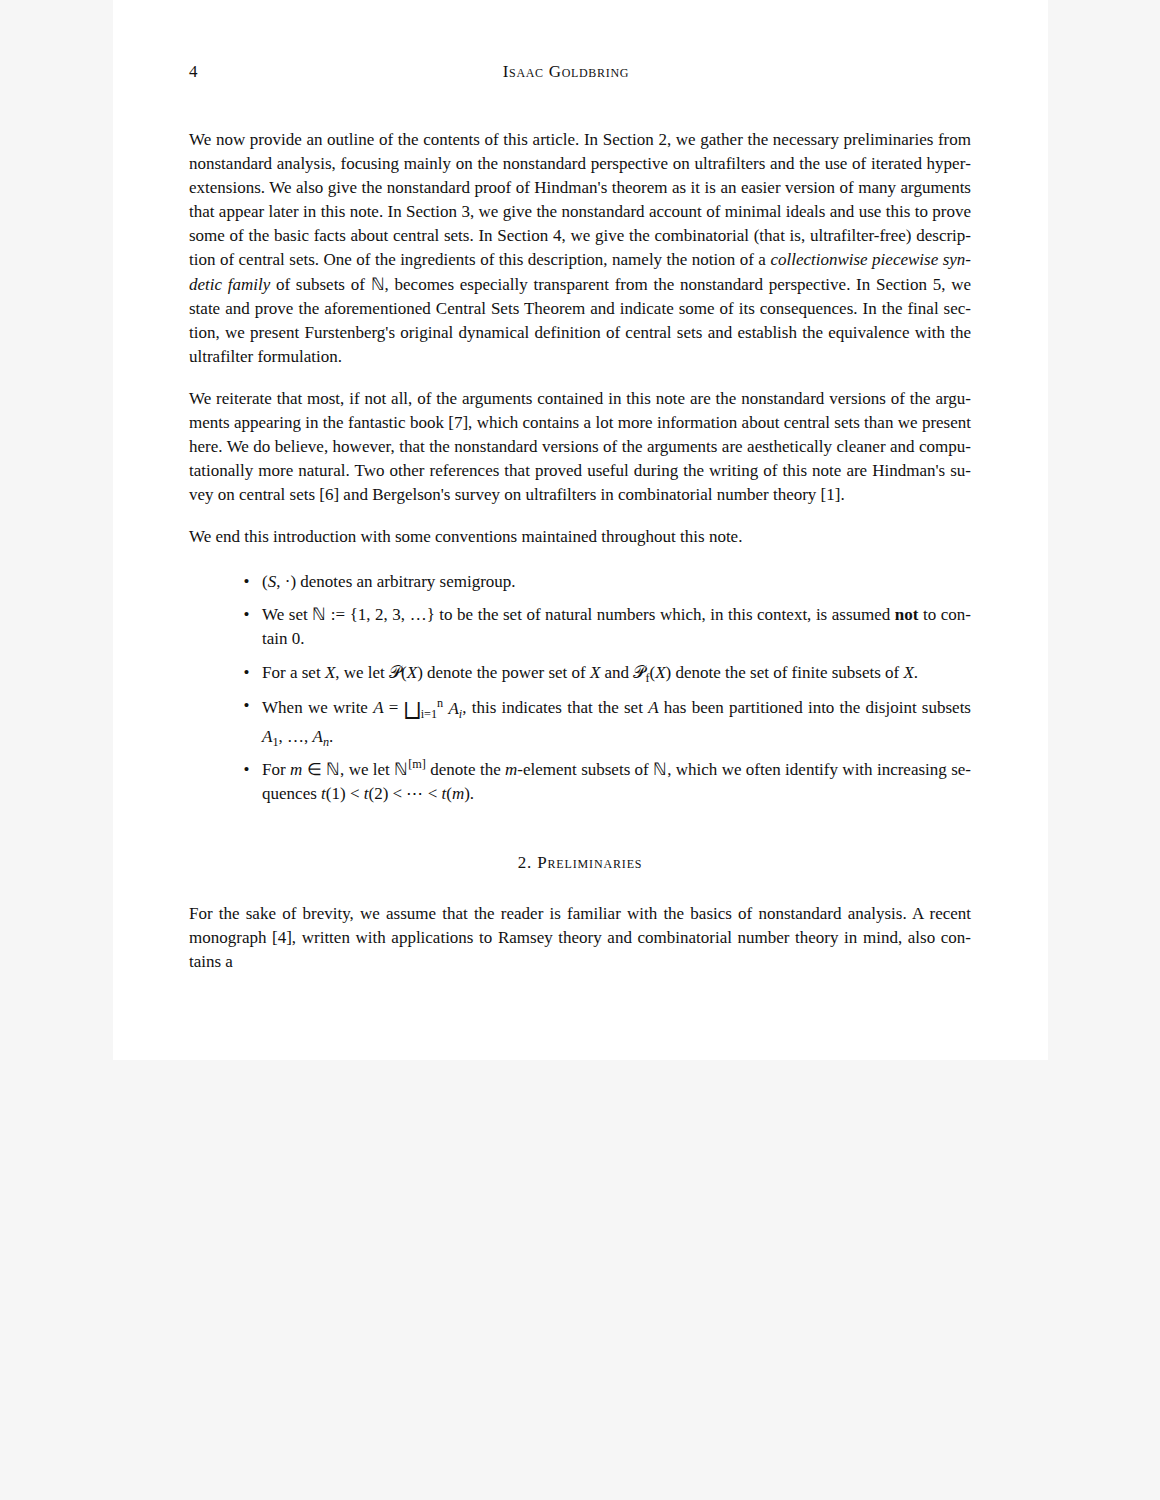4 Isaac Goldbring
We now provide an outline of the contents of this article. In Section 2, we gather the necessary preliminaries from nonstandard analysis, focusing mainly on the nonstandard perspective on ultrafilters and the use of iterated hyperextensions. We also give the nonstandard proof of Hindman's theorem as it is an easier version of many arguments that appear later in this note. In Section 3, we give the nonstandard account of minimal ideals and use this to prove some of the basic facts about central sets. In Section 4, we give the combinatorial (that is, ultrafilter-free) description of central sets. One of the ingredients of this description, namely the notion of a collectionwise piecewise syndetic family of subsets of ℕ, becomes especially transparent from the nonstandard perspective. In Section 5, we state and prove the aforementioned Central Sets Theorem and indicate some of its consequences. In the final section, we present Furstenberg's original dynamical definition of central sets and establish the equivalence with the ultrafilter formulation.
We reiterate that most, if not all, of the arguments contained in this note are the nonstandard versions of the arguments appearing in the fantastic book [7], which contains a lot more information about central sets than we present here. We do believe, however, that the nonstandard versions of the arguments are aesthetically cleaner and computationally more natural. Two other references that proved useful during the writing of this note are Hindman's suvey on central sets [6] and Bergelson's survey on ultrafilters in combinatorial number theory [1].
We end this introduction with some conventions maintained throughout this note.
(S, ·) denotes an arbitrary semigroup.
We set ℕ := {1, 2, 3, …} to be the set of natural numbers which, in this context, is assumed not to contain 0.
For a set X, we let 𝒫(X) denote the power set of X and 𝒫f(X) denote the set of finite subsets of X.
When we write A = ⨆i=1n Ai, this indicates that the set A has been partitioned into the disjoint subsets A1, …, An.
For m ∈ ℕ, we let ℕ[m] denote the m-element subsets of ℕ, which we often identify with increasing sequences t(1) < t(2) < ⋯ < t(m).
2. Preliminaries
For the sake of brevity, we assume that the reader is familiar with the basics of nonstandard analysis. A recent monograph [4], written with applications to Ramsey theory and combinatorial number theory in mind, also contains a